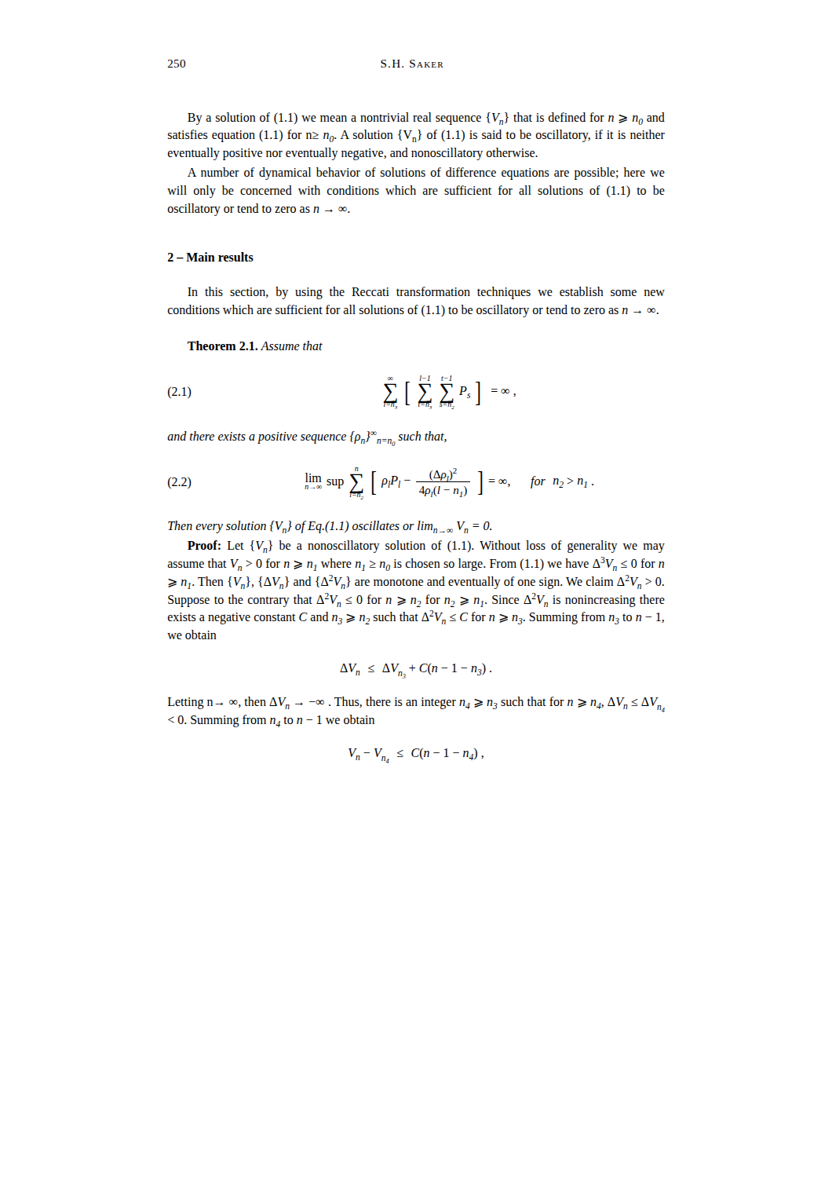250 S.H. Saker
By a solution of (1.1) we mean a nontrivial real sequence {Vn} that is defined for n ⩾ n0 and satisfies equation (1.1) for n≥ n0. A solution {Vn} of (1.1) is said to be oscillatory, if it is neither eventually positive nor eventually negative, and nonoscillatory otherwise.
A number of dynamical behavior of solutions of difference equations are possible; here we will only be concerned with conditions which are sufficient for all solutions of (1.1) to be oscillatory or tend to zero as n → ∞.
2 – Main results
In this section, by using the Reccati transformation techniques we establish some new conditions which are sufficient for all solutions of (1.1) to be oscillatory or tend to zero as n → ∞.
Theorem 2.1. Assume that
(2.1)
∞∑l=n3 [ l−1∑t=n3 t−1∑s=n2 Ps ] = ∞ ,
and there exists a positive sequence {ρn}∞n=n0 such that,
(2.2)
lim n→∞ sup n∑l=n2 [ ρlPl − (Δρl)24ρl(l − n1) ] = ∞, for n2 > n1 .
Then every solution {Vn} of Eq.(1.1) oscillates or limn→∞ Vn = 0.
Proof: Let {Vn} be a nonoscillatory solution of (1.1). Without loss of generality we may assume that Vn > 0 for n ⩾ n1 where n1 ≥ n0 is chosen so large. From (1.1) we have Δ3Vn ≤ 0 for n ⩾ n1. Then {Vn}, {ΔVn} and {Δ2Vn} are monotone and eventually of one sign. We claim Δ2Vn > 0. Suppose to the contrary that Δ2Vn ≤ 0 for n ⩾ n2 for n2 ⩾ n1. Since Δ2Vn is nonincreasing there exists a negative constant C and n3 ⩾ n2 such that Δ2Vn ≤ C for n ⩾ n3. Summing from n3 to n − 1, we obtain
ΔVn ≤ ΔVn3 + C(n − 1 − n3) .
Letting n→ ∞, then ΔVn → −∞ . Thus, there is an integer n4 ⩾ n3 such that for n ⩾ n4, ΔVn ≤ ΔVn4 < 0. Summing from n4 to n − 1 we obtain
Vn − Vn4 ≤ C(n − 1 − n4) ,